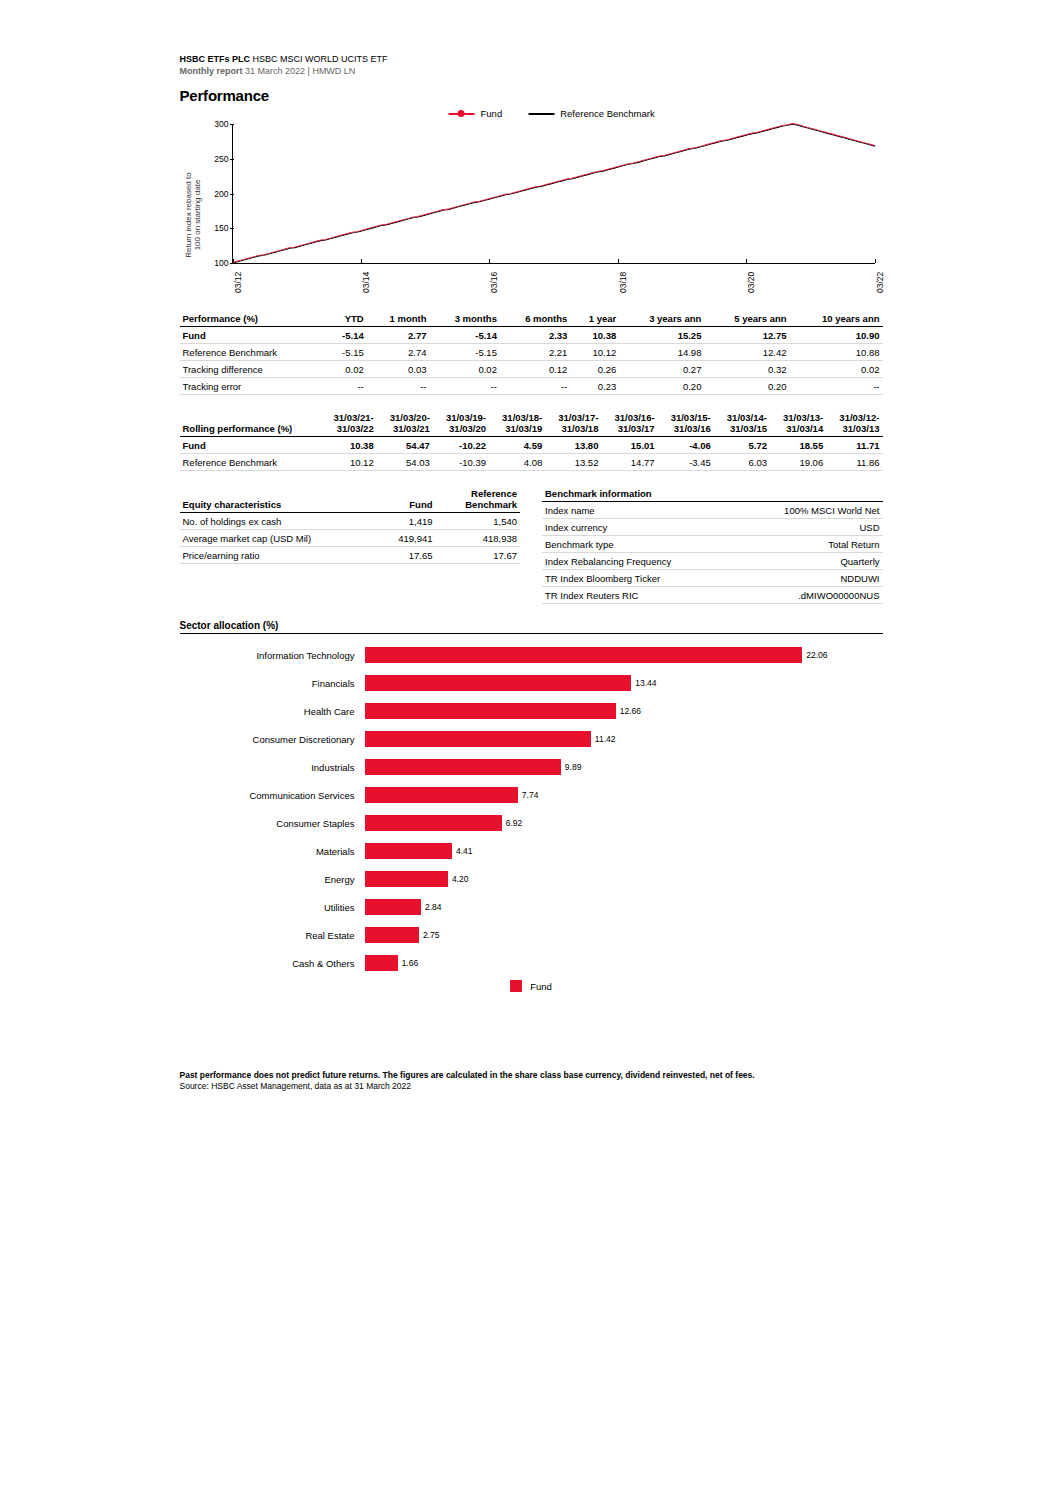HSBC ETFs PLC HSBC MSCI WORLD UCITS ETF
Monthly report 31 March 2022 | HMWD LN
Performance
Fund
Reference Benchmark
Return index rebased to
100 on starting date
300
250
200
150
100
03/12
03/14
03/16
03/18
03/20
03/22
| Performance (%) | YTD | 1 month | 3 months | 6 months | 1 year | 3 years ann | 5 years ann | 10 years ann |
| --- | --- | --- | --- | --- | --- | --- | --- | --- |
| Fund | -5.14 | 2.77 | -5.14 | 2.33 | 10.38 | 15.25 | 12.75 | 10.90 |
| Reference Benchmark | -5.15 | 2.74 | -5.15 | 2.21 | 10.12 | 14.98 | 12.42 | 10.88 |
| Tracking difference | 0.02 | 0.03 | 0.02 | 0.12 | 0.26 | 0.27 | 0.32 | 0.02 |
| Tracking error | -- | -- | -- | -- | 0.23 | 0.20 | 0.20 | -- |
| Rolling performance (%) | 31/03/21- 31/03/22 | 31/03/20- 31/03/21 | 31/03/19- 31/03/20 | 31/03/18- 31/03/19 | 31/03/17- 31/03/18 | 31/03/16- 31/03/17 | 31/03/15- 31/03/16 | 31/03/14- 31/03/15 | 31/03/13- 31/03/14 | 31/03/12- 31/03/13 |
| --- | --- | --- | --- | --- | --- | --- | --- | --- | --- | --- |
| Fund | 10.38 | 54.47 | -10.22 | 4.59 | 13.80 | 15.01 | -4.06 | 5.72 | 18.55 | 11.71 |
| Reference Benchmark | 10.12 | 54.03 | -10.39 | 4.08 | 13.52 | 14.77 | -3.45 | 6.03 | 19.06 | 11.86 |
| Equity characteristics | Fund | Reference Benchmark |
| --- | --- | --- |
| No. of holdings ex cash | 1,419 | 1,540 |
| Average market cap (USD Mil) | 419,941 | 418,938 |
| Price/earning ratio | 17.65 | 17.67 |
| Benchmark information |
| --- |
| Index name | 100% MSCI World Net |
| Index currency | USD |
| Benchmark type | Total Return |
| Index Rebalancing Frequency | Quarterly |
| TR Index Bloomberg Ticker | NDDUWI |
| TR Index Reuters RIC | .dMIWO00000NUS |
Sector allocation (%)
Information Technology
22.06
Financials
13.44
Health Care
12.66
Consumer Discretionary
11.42
Industrials
9.89
Communication Services
7.74
Consumer Staples
6.92
Materials
4.41
Energy
4.20
Utilities
2.84
Real Estate
2.75
Cash & Others
1.66
Fund
Past performance does not predict future returns. The figures are calculated in the share class base currency, dividend reinvested, net of fees.
Source: HSBC Asset Management, data as at 31 March 2022